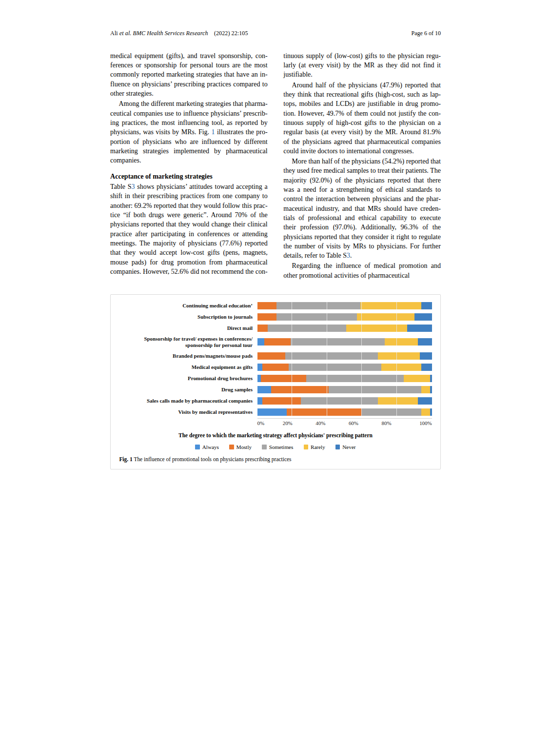Ali et al. BMC Health Services Research (2022) 22:105
Page 6 of 10
medical equipment (gifts), and travel sponsorship, conferences or sponsorship for personal tours are the most commonly reported marketing strategies that have an influence on physicians’ prescribing practices compared to other strategies.
Among the different marketing strategies that pharmaceutical companies use to influence physicians’ prescribing practices, the most influencing tool, as reported by physicians, was visits by MRs. Fig. 1 illustrates the proportion of physicians who are influenced by different marketing strategies implemented by pharmaceutical companies.
Acceptance of marketing strategies
Table S3 shows physicians’ attitudes toward accepting a shift in their prescribing practices from one company to another: 69.2% reported that they would follow this practice “if both drugs were generic”. Around 70% of the physicians reported that they would change their clinical practice after participating in conferences or attending meetings. The majority of physicians (77.6%) reported that they would accept low-cost gifts (pens, magnets, mouse pads) for drug promotion from pharmaceutical companies. However, 52.6% did not recommend the continuous supply of (low-cost) gifts to the physician regularly (at every visit) by the MR as they did not find it justifiable.
Around half of the physicians (47.9%) reported that they think that recreational gifts (high-cost, such as laptops, mobiles and LCDs) are justifiable in drug promotion. However, 49.7% of them could not justify the continuous supply of high-cost gifts to the physician on a regular basis (at every visit) by the MR. Around 81.9% of the physicians agreed that pharmaceutical companies could invite doctors to international congresses.
More than half of the physicians (54.2%) reported that they used free medical samples to treat their patients. The majority (92.0%) of the physicians reported that there was a need for a strengthening of ethical standards to control the interaction between physicians and the pharmaceutical industry, and that MRs should have credentials of professional and ethical capability to execute their profession (97.0%). Additionally, 96.3% of the physicians reported that they consider it right to regulate the number of visits by MRs to physicians. For further details, refer to Table S3.
Regarding the influence of medical promotion and other promotional activities of pharmaceutical
Continuing medical education’
Subscription to journals
Direct mail
Sponsorship for travel/ expenses in conferences/ sponsorship for personal tour
Branded pens/magnets/mouse pads
Medical equipment as gifts
Promotional drug brochures
Drug samples
Sales calls made by pharmaceutical companies
Visits by medical representatives
0% 20% 40% 60% 80% 100%
The degree to which the marketing strategy affect physicians' prescribing pattern
Always
Mostly
Sometimes
Rarely
Never
Fig. 1 The influence of promotional tools on physicians prescribing practices